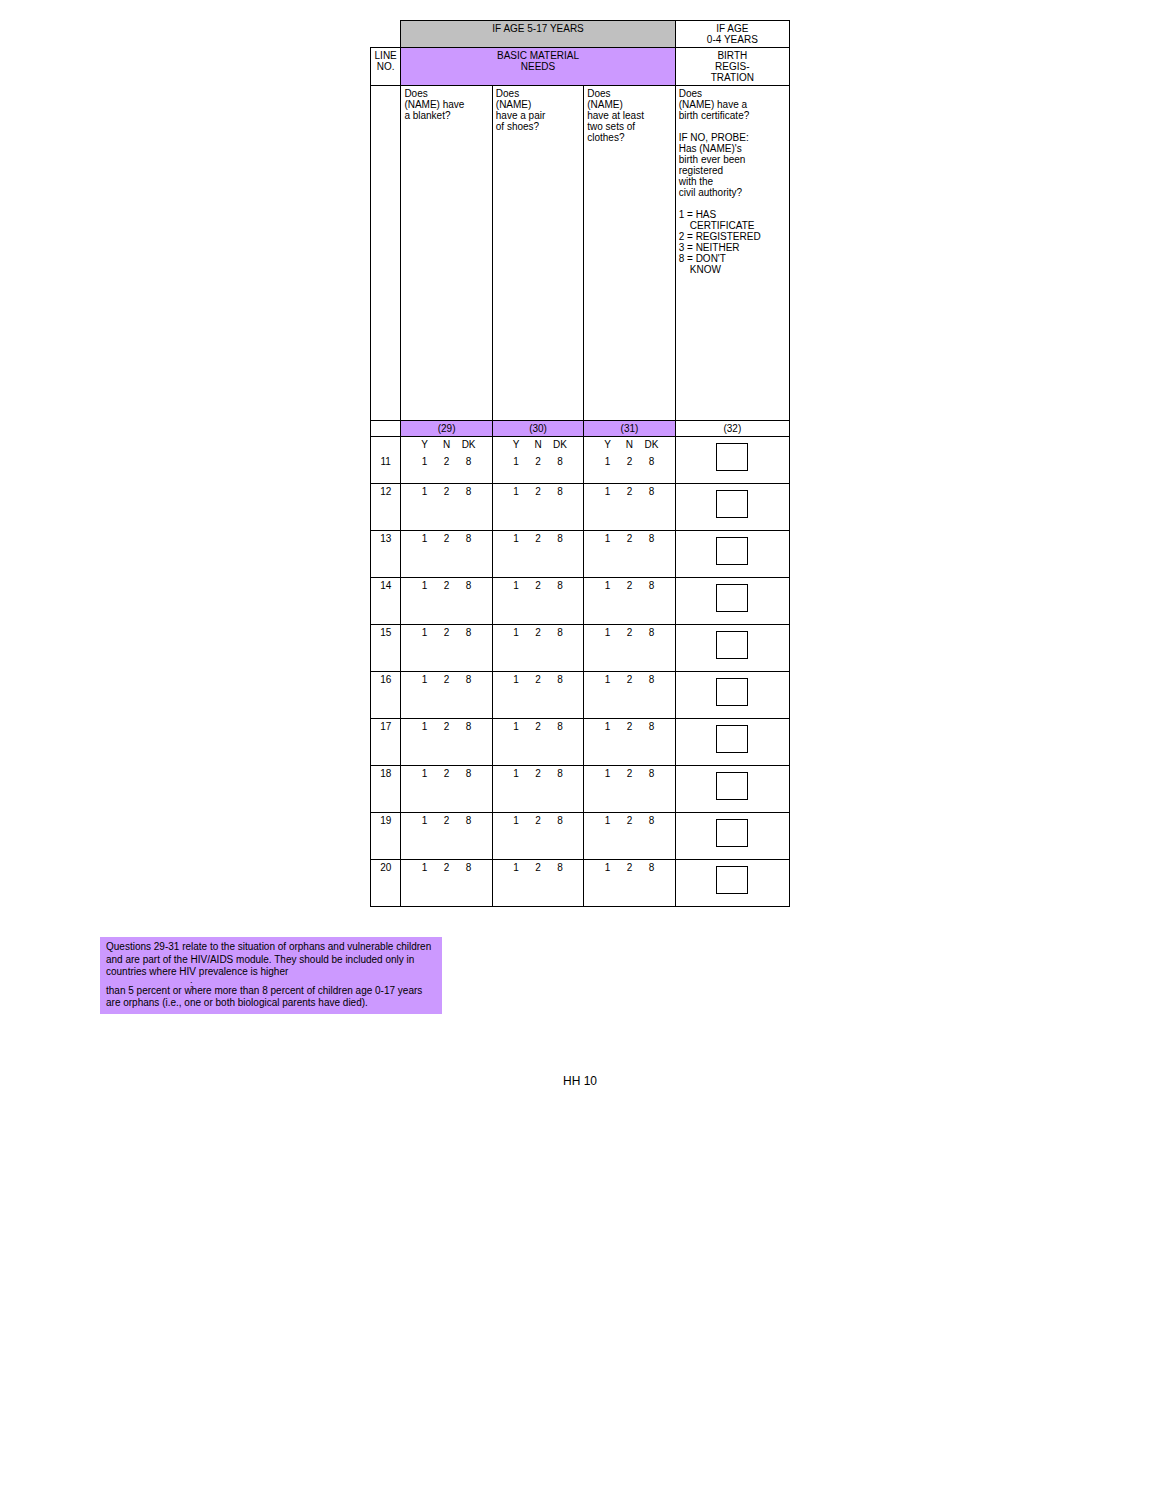| | IF AGE 5-17 YEARS | IF AGE 0-4 YEARS |
| LINE NO. | BASIC MATERIAL NEEDS | BIRTH REGIS- TRATION |
| | Does (NAME) have a blanket? | Does (NAME) have a pair of shoes? | Does (NAME) have at least two sets of clothes? | Does (NAME) have a birth certificate? IF NO, PROBE: Has (NAME)'s birth ever been registered with the civil authority? 1 = HAS CERTIFICATE 2 = REGISTERED 3 = NEITHER 8 = DON'T KNOW |
| | (29) | (30) | (31) | (32) |
| | Y N DK | Y N DK | Y N DK | |
| 11 | 1 2 8 | 1 2 8 | 1 2 8 |
| 12 | 1 2 8 | 1 2 8 | 1 2 8 | |
| 13 | 1 2 8 | 1 2 8 | 1 2 8 | |
| 14 | 1 2 8 | 1 2 8 | 1 2 8 | |
| 15 | 1 2 8 | 1 2 8 | 1 2 8 | |
| 16 | 1 2 8 | 1 2 8 | 1 2 8 | |
| 17 | 1 2 8 | 1 2 8 | 1 2 8 | |
| 18 | 1 2 8 | 1 2 8 | 1 2 8 | |
| 19 | 1 2 8 | 1 2 8 | 1 2 8 | |
| 20 | 1 2 8 | 1 2 8 | 1 2 8 | |
:
Questions 29-31 relate to the situation of orphans and vulnerable children and are part of the HIV/AIDS module. They should be included only in countries where HIV prevalence is higher
than 5 percent or where more than 8 percent of children age 0-17 years are orphans (i.e., one or both biological parents have died).
HH 10